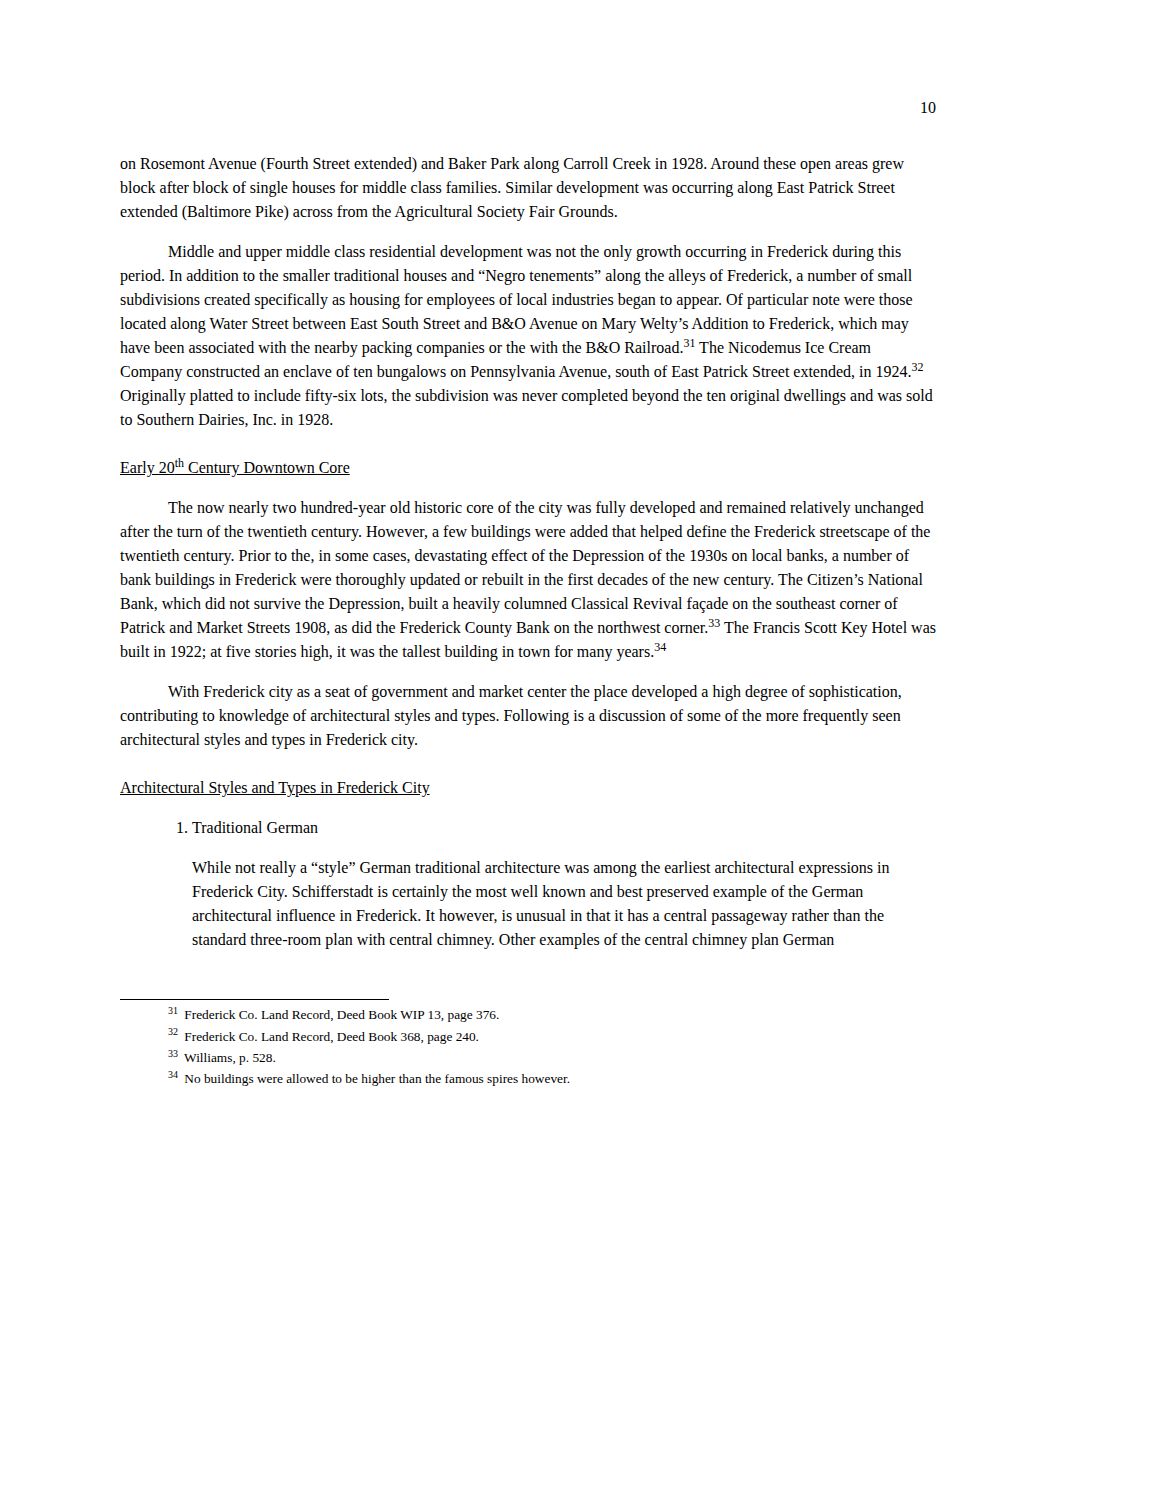10
on Rosemont Avenue (Fourth Street extended) and Baker Park along Carroll Creek in 1928. Around these open areas grew block after block of single houses for middle class families. Similar development was occurring along East Patrick Street extended (Baltimore Pike) across from the Agricultural Society Fair Grounds.
Middle and upper middle class residential development was not the only growth occurring in Frederick during this period. In addition to the smaller traditional houses and “Negro tenements” along the alleys of Frederick, a number of small subdivisions created specifically as housing for employees of local industries began to appear. Of particular note were those located along Water Street between East South Street and B&O Avenue on Mary Welty’s Addition to Frederick, which may have been associated with the nearby packing companies or the with the B&O Railroad.31 The Nicodemus Ice Cream Company constructed an enclave of ten bungalows on Pennsylvania Avenue, south of East Patrick Street extended, in 1924.32 Originally platted to include fifty-six lots, the subdivision was never completed beyond the ten original dwellings and was sold to Southern Dairies, Inc. in 1928.
Early 20th Century Downtown Core
The now nearly two hundred-year old historic core of the city was fully developed and remained relatively unchanged after the turn of the twentieth century. However, a few buildings were added that helped define the Frederick streetscape of the twentieth century. Prior to the, in some cases, devastating effect of the Depression of the 1930s on local banks, a number of bank buildings in Frederick were thoroughly updated or rebuilt in the first decades of the new century. The Citizen’s National Bank, which did not survive the Depression, built a heavily columned Classical Revival façade on the southeast corner of Patrick and Market Streets 1908, as did the Frederick County Bank on the northwest corner.33 The Francis Scott Key Hotel was built in 1922; at five stories high, it was the tallest building in town for many years.34
With Frederick city as a seat of government and market center the place developed a high degree of sophistication, contributing to knowledge of architectural styles and types. Following is a discussion of some of the more frequently seen architectural styles and types in Frederick city.
Architectural Styles and Types in Frederick City
Traditional German
While not really a “style” German traditional architecture was among the earliest architectural expressions in Frederick City. Schifferstadt is certainly the most well known and best preserved example of the German architectural influence in Frederick. It however, is unusual in that it has a central passageway rather than the standard three-room plan with central chimney. Other examples of the central chimney plan German
31 Frederick Co. Land Record, Deed Book WIP 13, page 376.
32 Frederick Co. Land Record, Deed Book 368, page 240.
33 Williams, p. 528.
34 No buildings were allowed to be higher than the famous spires however.